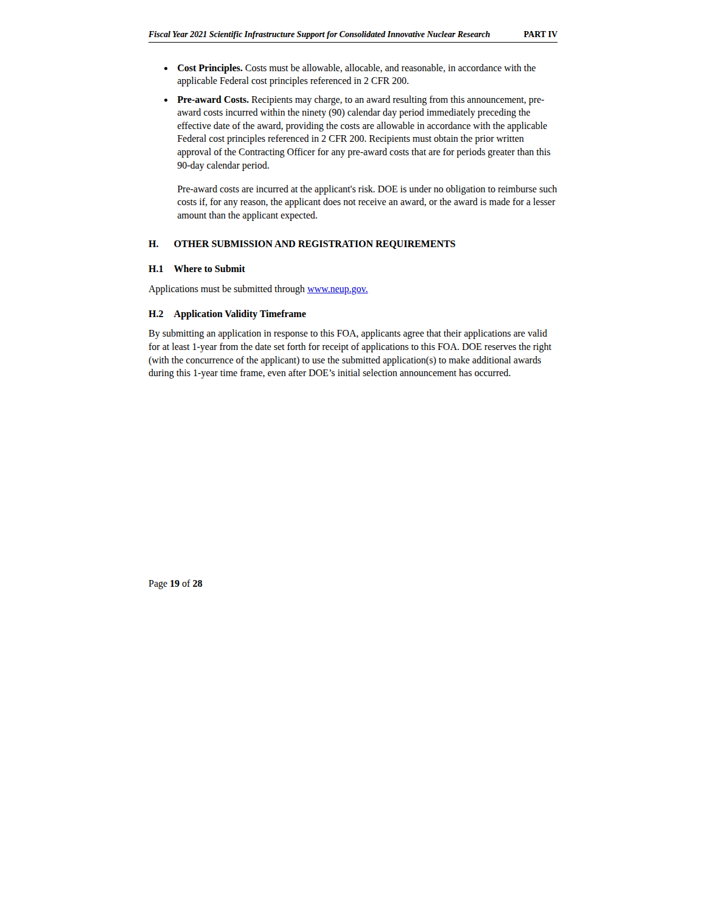Fiscal Year 2021 Scientific Infrastructure Support for Consolidated Innovative Nuclear Research PART IV
Cost Principles. Costs must be allowable, allocable, and reasonable, in accordance with the applicable Federal cost principles referenced in 2 CFR 200.
Pre-award Costs. Recipients may charge, to an award resulting from this announcement, pre-award costs incurred within the ninety (90) calendar day period immediately preceding the effective date of the award, providing the costs are allowable in accordance with the applicable Federal cost principles referenced in 2 CFR 200. Recipients must obtain the prior written approval of the Contracting Officer for any pre-award costs that are for periods greater than this 90-day calendar period.
Pre-award costs are incurred at the applicant's risk. DOE is under no obligation to reimburse such costs if, for any reason, the applicant does not receive an award, or the award is made for a lesser amount than the applicant expected.
H. Other Submission and Registration Requirements
H.1 Where to Submit
Applications must be submitted through www.neup.gov.
H.2 Application Validity Timeframe
By submitting an application in response to this FOA, applicants agree that their applications are valid for at least 1-year from the date set forth for receipt of applications to this FOA. DOE reserves the right (with the concurrence of the applicant) to use the submitted application(s) to make additional awards during this 1-year time frame, even after DOE’s initial selection announcement has occurred.
Page 19 of 28